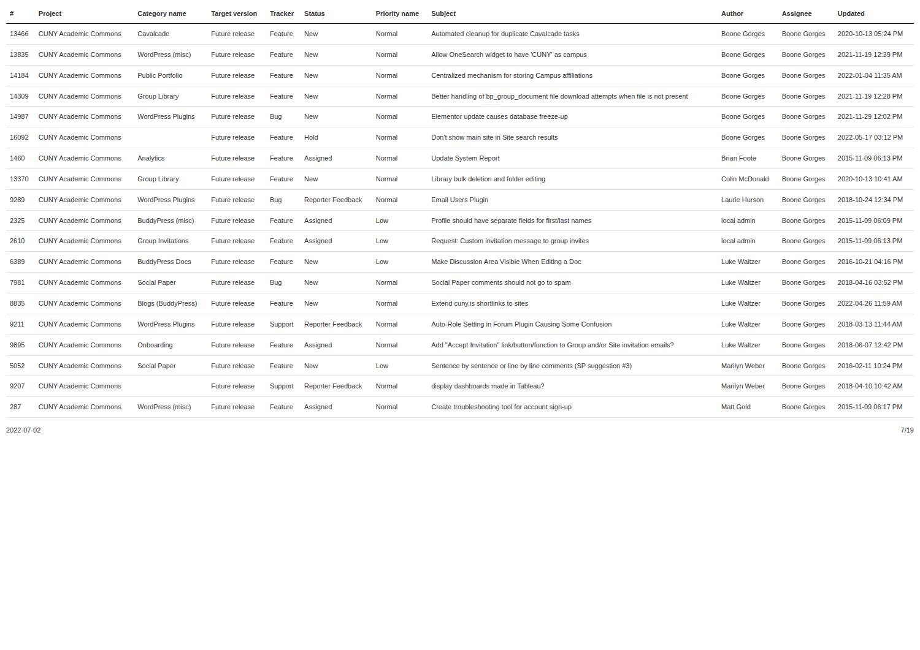| # | Project | Category name | Target version | Tracker | Status | Priority name | Subject | Author | Assignee | Updated |
| --- | --- | --- | --- | --- | --- | --- | --- | --- | --- | --- |
| 13466 | CUNY Academic Commons | Cavalcade | Future release | Feature | New | Normal | Automated cleanup for duplicate Cavalcade tasks | Boone Gorges | Boone Gorges | 2020-10-13 05:24 PM |
| 13835 | CUNY Academic Commons | WordPress (misc) | Future release | Feature | New | Normal | Allow OneSearch widget to have 'CUNY' as campus | Boone Gorges | Boone Gorges | 2021-11-19 12:39 PM |
| 14184 | CUNY Academic Commons | Public Portfolio | Future release | Feature | New | Normal | Centralized mechanism for storing Campus affiliations | Boone Gorges | Boone Gorges | 2022-01-04 11:35 AM |
| 14309 | CUNY Academic Commons | Group Library | Future release | Feature | New | Normal | Better handling of bp_group_document file download attempts when file is not present | Boone Gorges | Boone Gorges | 2021-11-19 12:28 PM |
| 14987 | CUNY Academic Commons | WordPress Plugins | Future release | Bug | New | Normal | Elementor update causes database freeze-up | Boone Gorges | Boone Gorges | 2021-11-29 12:02 PM |
| 16092 | CUNY Academic Commons | | Future release | Feature | Hold | Normal | Don't show main site in Site search results | Boone Gorges | Boone Gorges | 2022-05-17 03:12 PM |
| 1460 | CUNY Academic Commons | Analytics | Future release | Feature | Assigned | Normal | Update System Report | Brian Foote | Boone Gorges | 2015-11-09 06:13 PM |
| 13370 | CUNY Academic Commons | Group Library | Future release | Feature | New | Normal | Library bulk deletion and folder editing | Colin McDonald | Boone Gorges | 2020-10-13 10:41 AM |
| 9289 | CUNY Academic Commons | WordPress Plugins | Future release | Bug | Reporter Feedback | Normal | Email Users Plugin | Laurie Hurson | Boone Gorges | 2018-10-24 12:34 PM |
| 2325 | CUNY Academic Commons | BuddyPress (misc) | Future release | Feature | Assigned | Low | Profile should have separate fields for first/last names | local admin | Boone Gorges | 2015-11-09 06:09 PM |
| 2610 | CUNY Academic Commons | Group Invitations | Future release | Feature | Assigned | Low | Request: Custom invitation message to group invites | local admin | Boone Gorges | 2015-11-09 06:13 PM |
| 6389 | CUNY Academic Commons | BuddyPress Docs | Future release | Feature | New | Low | Make Discussion Area Visible When Editing a Doc | Luke Waltzer | Boone Gorges | 2016-10-21 04:16 PM |
| 7981 | CUNY Academic Commons | Social Paper | Future release | Bug | New | Normal | Social Paper comments should not go to spam | Luke Waltzer | Boone Gorges | 2018-04-16 03:52 PM |
| 8835 | CUNY Academic Commons | Blogs (BuddyPress) | Future release | Feature | New | Normal | Extend cuny.is shortlinks to sites | Luke Waltzer | Boone Gorges | 2022-04-26 11:59 AM |
| 9211 | CUNY Academic Commons | WordPress Plugins | Future release | Support | Reporter Feedback | Normal | Auto-Role Setting in Forum Plugin Causing Some Confusion | Luke Waltzer | Boone Gorges | 2018-03-13 11:44 AM |
| 9895 | CUNY Academic Commons | Onboarding | Future release | Feature | Assigned | Normal | Add "Accept Invitation" link/button/function to Group and/or Site invitation emails? | Luke Waltzer | Boone Gorges | 2018-06-07 12:42 PM |
| 5052 | CUNY Academic Commons | Social Paper | Future release | Feature | New | Low | Sentence by sentence or line by line comments (SP suggestion #3) | Marilyn Weber | Boone Gorges | 2016-02-11 10:24 PM |
| 9207 | CUNY Academic Commons | | Future release | Support | Reporter Feedback | Normal | display dashboards made in Tableau? | Marilyn Weber | Boone Gorges | 2018-04-10 10:42 AM |
| 287 | CUNY Academic Commons | WordPress (misc) | Future release | Feature | Assigned | Normal | Create troubleshooting tool for account sign-up | Matt Gold | Boone Gorges | 2015-11-09 06:17 PM |
2022-07-02 7/19